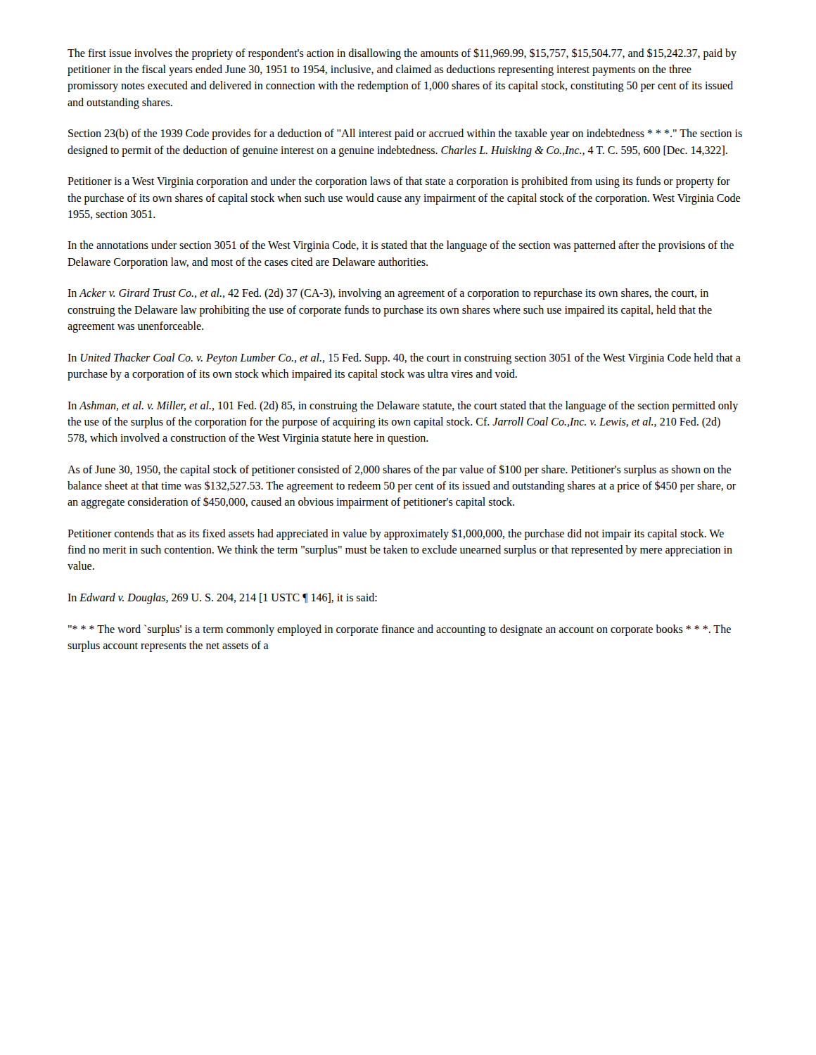The first issue involves the propriety of respondent's action in disallowing the amounts of $11,969.99, $15,757, $15,504.77, and $15,242.37, paid by petitioner in the fiscal years ended June 30, 1951 to 1954, inclusive, and claimed as deductions representing interest payments on the three promissory notes executed and delivered in connection with the redemption of 1,000 shares of its capital stock, constituting 50 per cent of its issued and outstanding shares.
Section 23(b) of the 1939 Code provides for a deduction of "All interest paid or accrued within the taxable year on indebtedness * * *." The section is designed to permit of the deduction of genuine interest on a genuine indebtedness. Charles L. Huisking & Co.,Inc., 4 T. C. 595, 600 [Dec. 14,322].
Petitioner is a West Virginia corporation and under the corporation laws of that state a corporation is prohibited from using its funds or property for the purchase of its own shares of capital stock when such use would cause any impairment of the capital stock of the corporation. West Virginia Code 1955, section 3051.
In the annotations under section 3051 of the West Virginia Code, it is stated that the language of the section was patterned after the provisions of the Delaware Corporation law, and most of the cases cited are Delaware authorities.
In Acker v. Girard Trust Co., et al., 42 Fed. (2d) 37 (CA-3), involving an agreement of a corporation to repurchase its own shares, the court, in construing the Delaware law prohibiting the use of corporate funds to purchase its own shares where such use impaired its capital, held that the agreement was unenforceable.
In United Thacker Coal Co. v. Peyton Lumber Co., et al., 15 Fed. Supp. 40, the court in construing section 3051 of the West Virginia Code held that a purchase by a corporation of its own stock which impaired its capital stock was ultra vires and void.
In Ashman, et al. v. Miller, et al., 101 Fed. (2d) 85, in construing the Delaware statute, the court stated that the language of the section permitted only the use of the surplus of the corporation for the purpose of acquiring its own capital stock. Cf. Jarroll Coal Co.,Inc. v. Lewis, et al., 210 Fed. (2d) 578, which involved a construction of the West Virginia statute here in question.
As of June 30, 1950, the capital stock of petitioner consisted of 2,000 shares of the par value of $100 per share. Petitioner's surplus as shown on the balance sheet at that time was $132,527.53. The agreement to redeem 50 per cent of its issued and outstanding shares at a price of $450 per share, or an aggregate consideration of $450,000, caused an obvious impairment of petitioner's capital stock.
Petitioner contends that as its fixed assets had appreciated in value by approximately $1,000,000, the purchase did not impair its capital stock. We find no merit in such contention. We think the term "surplus" must be taken to exclude unearned surplus or that represented by mere appreciation in value.
In Edward v. Douglas, 269 U. S. 204, 214 [1 USTC ¶ 146], it is said:
"* * * The word `surplus' is a term commonly employed in corporate finance and accounting to designate an account on corporate books * * *. The surplus account represents the net assets of a